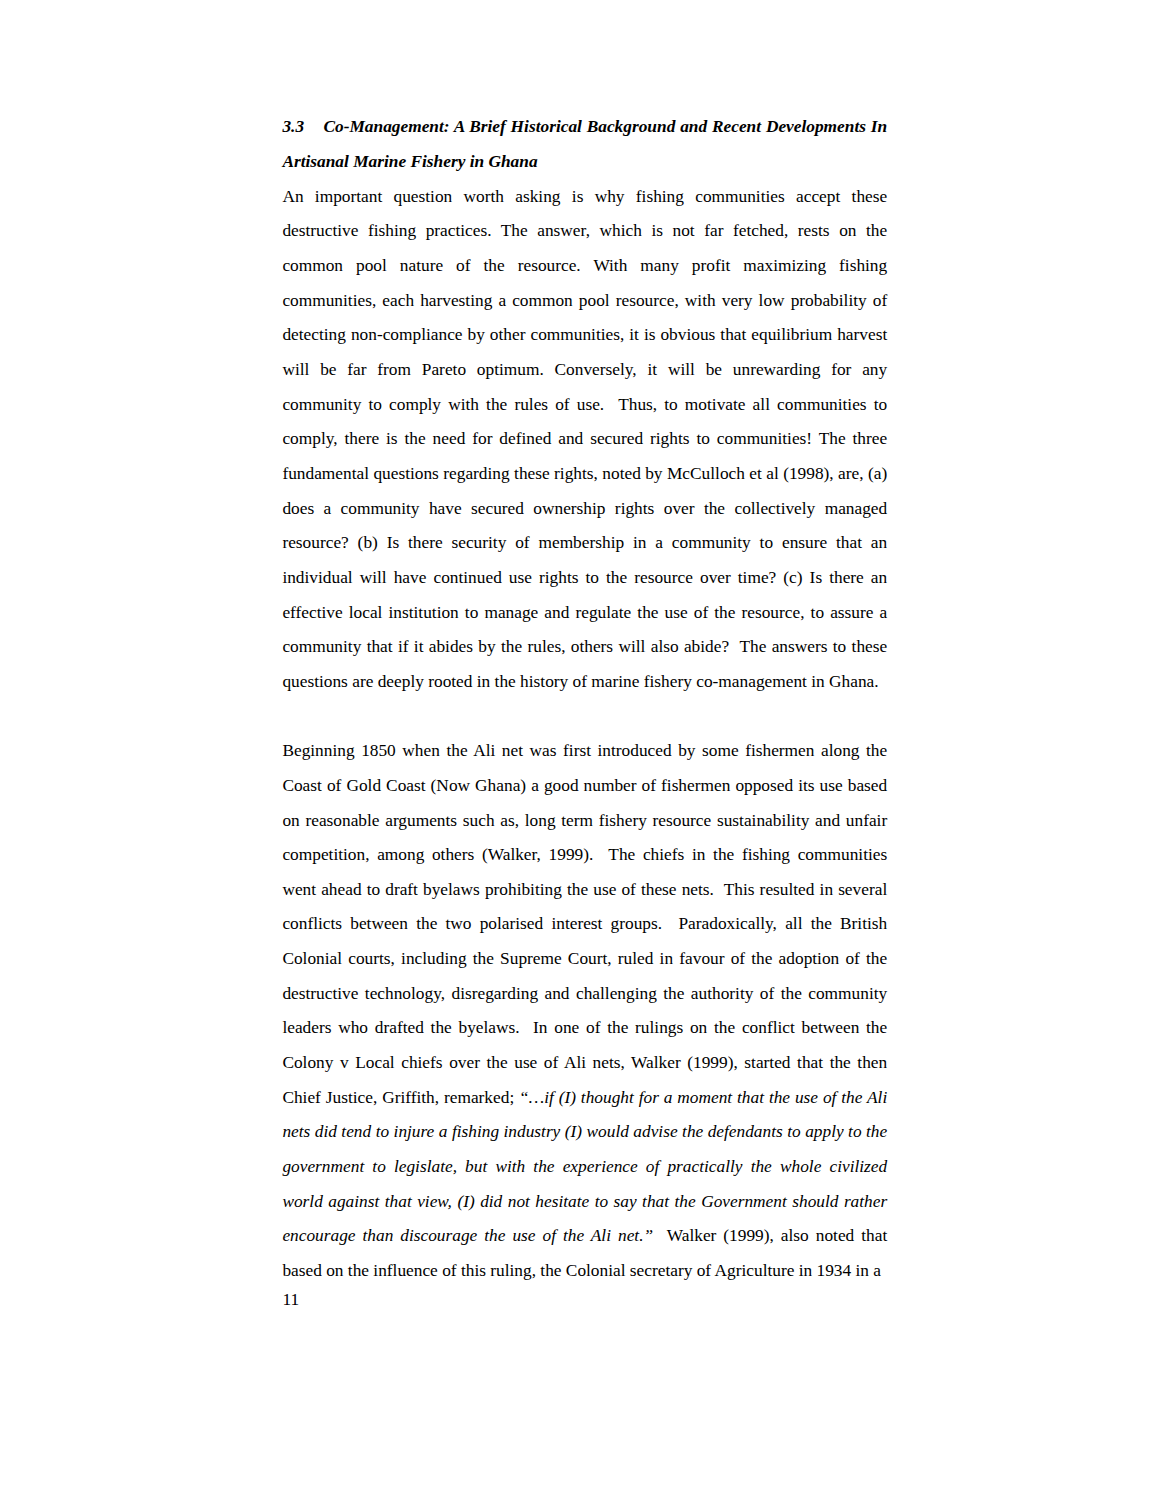3.3 Co-Management: A Brief Historical Background and Recent Developments In Artisanal Marine Fishery in Ghana
An important question worth asking is why fishing communities accept these destructive fishing practices. The answer, which is not far fetched, rests on the common pool nature of the resource. With many profit maximizing fishing communities, each harvesting a common pool resource, with very low probability of detecting non-compliance by other communities, it is obvious that equilibrium harvest will be far from Pareto optimum. Conversely, it will be unrewarding for any community to comply with the rules of use. Thus, to motivate all communities to comply, there is the need for defined and secured rights to communities! The three fundamental questions regarding these rights, noted by McCulloch et al (1998), are, (a) does a community have secured ownership rights over the collectively managed resource? (b) Is there security of membership in a community to ensure that an individual will have continued use rights to the resource over time? (c) Is there an effective local institution to manage and regulate the use of the resource, to assure a community that if it abides by the rules, others will also abide? The answers to these questions are deeply rooted in the history of marine fishery co-management in Ghana.
Beginning 1850 when the Ali net was first introduced by some fishermen along the Coast of Gold Coast (Now Ghana) a good number of fishermen opposed its use based on reasonable arguments such as, long term fishery resource sustainability and unfair competition, among others (Walker, 1999). The chiefs in the fishing communities went ahead to draft byelaws prohibiting the use of these nets. This resulted in several conflicts between the two polarised interest groups. Paradoxically, all the British Colonial courts, including the Supreme Court, ruled in favour of the adoption of the destructive technology, disregarding and challenging the authority of the community leaders who drafted the byelaws. In one of the rulings on the conflict between the Colony v Local chiefs over the use of Ali nets, Walker (1999), started that the then Chief Justice, Griffith, remarked; “…if (I) thought for a moment that the use of the Ali nets did tend to injure a fishing industry (I) would advise the defendants to apply to the government to legislate, but with the experience of practically the whole civilized world against that view, (I) did not hesitate to say that the Government should rather encourage than discourage the use of the Ali net.” Walker (1999), also noted that based on the influence of this ruling, the Colonial secretary of Agriculture in 1934 in a
11